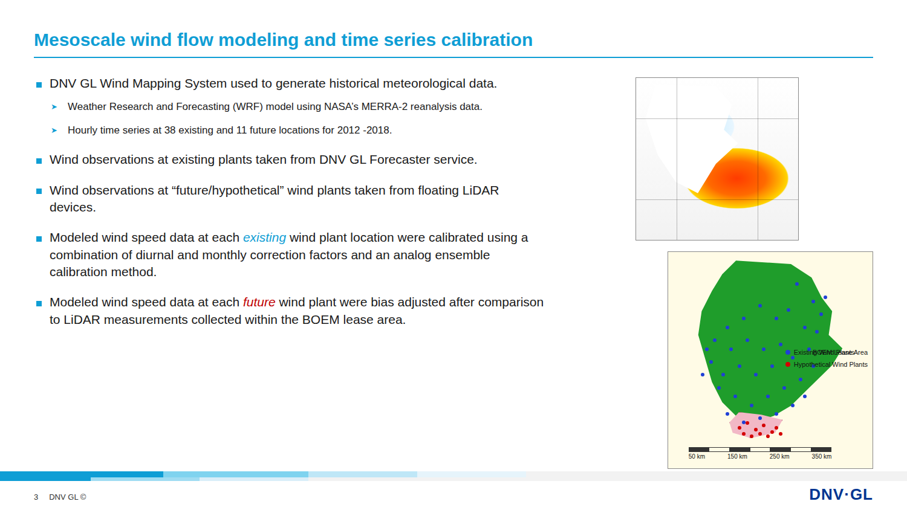Mesoscale wind flow modeling and time series calibration
DNV GL Wind Mapping System used to generate historical meteorological data.
Weather Research and Forecasting (WRF) model using NASA’s MERRA-2 reanalysis data.
Hourly time series at 38 existing and 11 future locations for 2012 -2018.
Wind observations at existing plants taken from DNV GL Forecaster service.
Wind observations at “future/hypothetical” wind plants taken from floating LiDAR devices.
Modeled wind speed data at each existing wind plant location were calibrated using a combination of diurnal and monthly correction factors and an analog ensemble calibration method.
Modeled wind speed data at each future wind plant were bias adjusted after comparison to LiDAR measurements collected within the BOEM lease area.
Existing Wind Plants
Hypothetical Wind Plants
BOEM Lease Area
50 km 150 km 250 km 350 km
3 DNV GL ©
DNV·GL